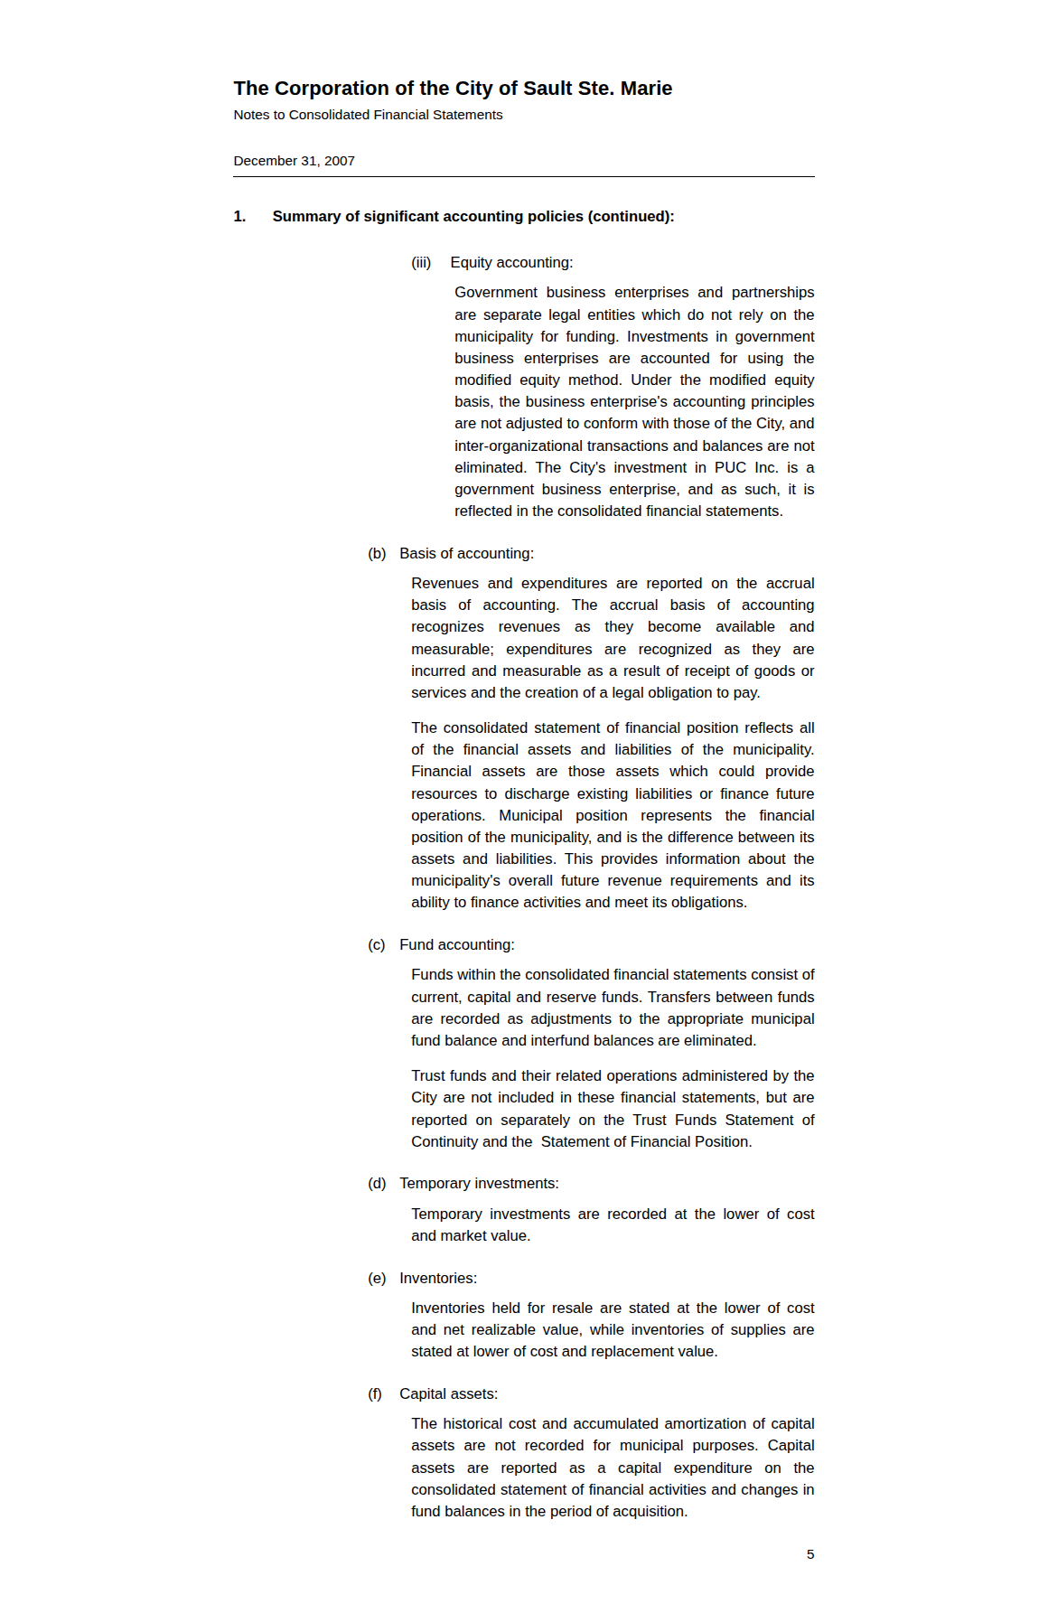The Corporation of the City of Sault Ste. Marie
Notes to Consolidated Financial Statements
December 31, 2007
1.
Summary of significant accounting policies (continued):
(iii)
Equity accounting:
Government business enterprises and partnerships are separate legal entities which do not rely on the municipality for funding. Investments in government business enterprises are accounted for using the modified equity method. Under the modified equity basis, the business enterprise's accounting principles are not adjusted to conform with those of the City, and inter-organizational transactions and balances are not eliminated. The City's investment in PUC Inc. is a government business enterprise, and as such, it is reflected in the consolidated financial statements.
(b)
Basis of accounting:
Revenues and expenditures are reported on the accrual basis of accounting. The accrual basis of accounting recognizes revenues as they become available and measurable; expenditures are recognized as they are incurred and measurable as a result of receipt of goods or services and the creation of a legal obligation to pay.
The consolidated statement of financial position reflects all of the financial assets and liabilities of the municipality. Financial assets are those assets which could provide resources to discharge existing liabilities or finance future operations. Municipal position represents the financial position of the municipality, and is the difference between its assets and liabilities. This provides information about the municipality's overall future revenue requirements and its ability to finance activities and meet its obligations.
(c)
Fund accounting:
Funds within the consolidated financial statements consist of current, capital and reserve funds. Transfers between funds are recorded as adjustments to the appropriate municipal fund balance and interfund balances are eliminated.
Trust funds and their related operations administered by the City are not included in these financial statements, but are reported on separately on the Trust Funds Statement of Continuity and the Statement of Financial Position.
(d)
Temporary investments:
Temporary investments are recorded at the lower of cost and market value.
(e)
Inventories:
Inventories held for resale are stated at the lower of cost and net realizable value, while inventories of supplies are stated at lower of cost and replacement value.
(f)
Capital assets:
The historical cost and accumulated amortization of capital assets are not recorded for municipal purposes. Capital assets are reported as a capital expenditure on the consolidated statement of financial activities and changes in fund balances in the period of acquisition.
5